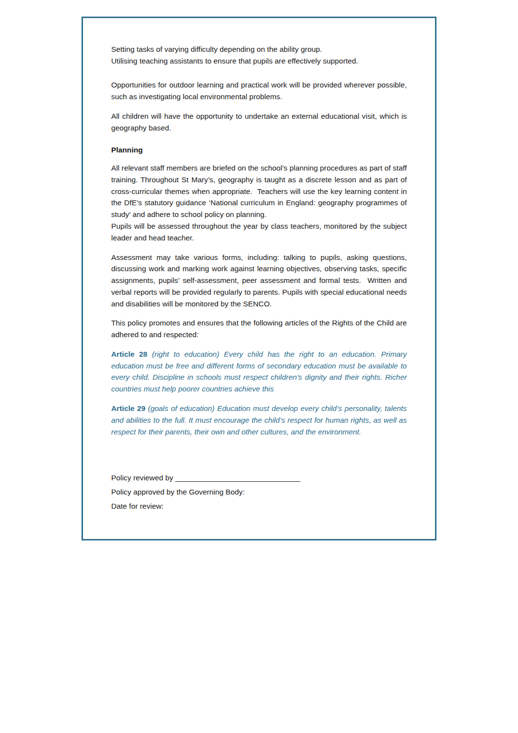Setting tasks of varying difficulty depending on the ability group.
Utilising teaching assistants to ensure that pupils are effectively supported.
Opportunities for outdoor learning and practical work will be provided wherever possible, such as investigating local environmental problems.
All children will have the opportunity to undertake an external educational visit, which is geography based.
Planning
All relevant staff members are briefed on the school’s planning procedures as part of staff training. Throughout St Mary’s, geography is taught as a discrete lesson and as part of cross-curricular themes when appropriate. Teachers will use the key learning content in the DfE’s statutory guidance ‘National curriculum in England: geography programmes of study’ and adhere to school policy on planning.
Pupils will be assessed throughout the year by class teachers, monitored by the subject leader and head teacher.
Assessment may take various forms, including: talking to pupils, asking questions, discussing work and marking work against learning objectives, observing tasks, specific assignments, pupils’ self-assessment, peer assessment and formal tests. Written and verbal reports will be provided regularly to parents. Pupils with special educational needs and disabilities will be monitored by the SENCO.
This policy promotes and ensures that the following articles of the Rights of the Child are adhered to and respected:
Article 28 (right to education) Every child has the right to an education. Primary education must be free and different forms of secondary education must be available to every child. Discipline in schools must respect children’s dignity and their rights. Richer countries must help poorer countries achieve this
Article 29 (goals of education) Education must develop every child’s personality, talents and abilities to the full. It must encourage the child’s respect for human rights, as well as respect for their parents, their own and other cultures, and the environment.
Policy reviewed by ______________________________
Policy approved by the Governing Body:
Date for review: